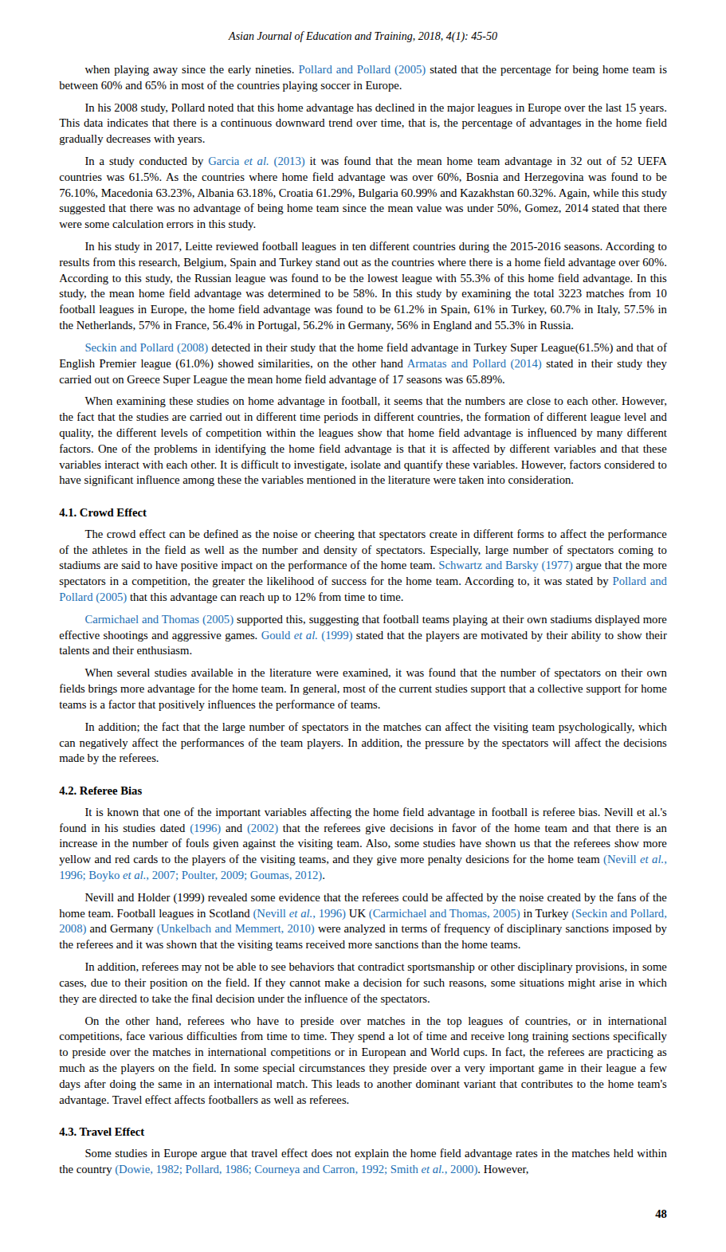Asian Journal of Education and Training, 2018, 4(1): 45-50
when playing away since the early nineties. Pollard and Pollard (2005) stated that the percentage for being home team is between 60% and 65% in most of the countries playing soccer in Europe.
In his 2008 study, Pollard noted that this home advantage has declined in the major leagues in Europe over the last 15 years. This data indicates that there is a continuous downward trend over time, that is, the percentage of advantages in the home field gradually decreases with years.
In a study conducted by Garcia et al. (2013) it was found that the mean home team advantage in 32 out of 52 UEFA countries was 61.5%. As the countries where home field advantage was over 60%, Bosnia and Herzegovina was found to be 76.10%, Macedonia 63.23%, Albania 63.18%, Croatia 61.29%, Bulgaria 60.99% and Kazakhstan 60.32%. Again, while this study suggested that there was no advantage of being home team since the mean value was under 50%, Gomez, 2014 stated that there were some calculation errors in this study.
In his study in 2017, Leitte reviewed football leagues in ten different countries during the 2015-2016 seasons. According to results from this research, Belgium, Spain and Turkey stand out as the countries where there is a home field advantage over 60%. According to this study, the Russian league was found to be the lowest league with 55.3% of this home field advantage. In this study, the mean home field advantage was determined to be 58%. In this study by examining the total 3223 matches from 10 football leagues in Europe, the home field advantage was found to be 61.2% in Spain, 61% in Turkey, 60.7% in Italy, 57.5% in the Netherlands, 57% in France, 56.4% in Portugal, 56.2% in Germany, 56% in England and 55.3% in Russia.
Seckin and Pollard (2008) detected in their study that the home field advantage in Turkey Super League(61.5%) and that of English Premier league (61.0%) showed similarities, on the other hand Armatas and Pollard (2014) stated in their study they carried out on Greece Super League the mean home field advantage of 17 seasons was 65.89%.
When examining these studies on home advantage in football, it seems that the numbers are close to each other. However, the fact that the studies are carried out in different time periods in different countries, the formation of different league level and quality, the different levels of competition within the leagues show that home field advantage is influenced by many different factors. One of the problems in identifying the home field advantage is that it is affected by different variables and that these variables interact with each other. It is difficult to investigate, isolate and quantify these variables. However, factors considered to have significant influence among these the variables mentioned in the literature were taken into consideration.
4.1. Crowd Effect
The crowd effect can be defined as the noise or cheering that spectators create in different forms to affect the performance of the athletes in the field as well as the number and density of spectators. Especially, large number of spectators coming to stadiums are said to have positive impact on the performance of the home team. Schwartz and Barsky (1977) argue that the more spectators in a competition, the greater the likelihood of success for the home team. According to, it was stated by Pollard and Pollard (2005) that this advantage can reach up to 12% from time to time.
Carmichael and Thomas (2005) supported this, suggesting that football teams playing at their own stadiums displayed more effective shootings and aggressive games. Gould et al. (1999) stated that the players are motivated by their ability to show their talents and their enthusiasm.
When several studies available in the literature were examined, it was found that the number of spectators on their own fields brings more advantage for the home team. In general, most of the current studies support that a collective support for home teams is a factor that positively influences the performance of teams.
In addition; the fact that the large number of spectators in the matches can affect the visiting team psychologically, which can negatively affect the performances of the team players. In addition, the pressure by the spectators will affect the decisions made by the referees.
4.2. Referee Bias
It is known that one of the important variables affecting the home field advantage in football is referee bias. Nevill et al.'s found in his studies dated (1996) and (2002) that the referees give decisions in favor of the home team and that there is an increase in the number of fouls given against the visiting team. Also, some studies have shown us that the referees show more yellow and red cards to the players of the visiting teams, and they give more penalty desicions for the home team (Nevill et al., 1996; Boyko et al., 2007; Poulter, 2009; Goumas, 2012).
Nevill and Holder (1999) revealed some evidence that the referees could be affected by the noise created by the fans of the home team. Football leagues in Scotland (Nevill et al., 1996) UK (Carmichael and Thomas, 2005) in Turkey (Seckin and Pollard, 2008) and Germany (Unkelbach and Memmert, 2010) were analyzed in terms of frequency of disciplinary sanctions imposed by the referees and it was shown that the visiting teams received more sanctions than the home teams.
In addition, referees may not be able to see behaviors that contradict sportsmanship or other disciplinary provisions, in some cases, due to their position on the field. If they cannot make a decision for such reasons, some situations might arise in which they are directed to take the final decision under the influence of the spectators.
On the other hand, referees who have to preside over matches in the top leagues of countries, or in international competitions, face various difficulties from time to time. They spend a lot of time and receive long training sections specifically to preside over the matches in international competitions or in European and World cups. In fact, the referees are practicing as much as the players on the field. In some special circumstances they preside over a very important game in their league a few days after doing the same in an international match. This leads to another dominant variant that contributes to the home team's advantage. Travel effect affects footballers as well as referees.
4.3. Travel Effect
Some studies in Europe argue that travel effect does not explain the home field advantage rates in the matches held within the country (Dowie, 1982; Pollard, 1986; Courneya and Carron, 1992; Smith et al., 2000). However,
48